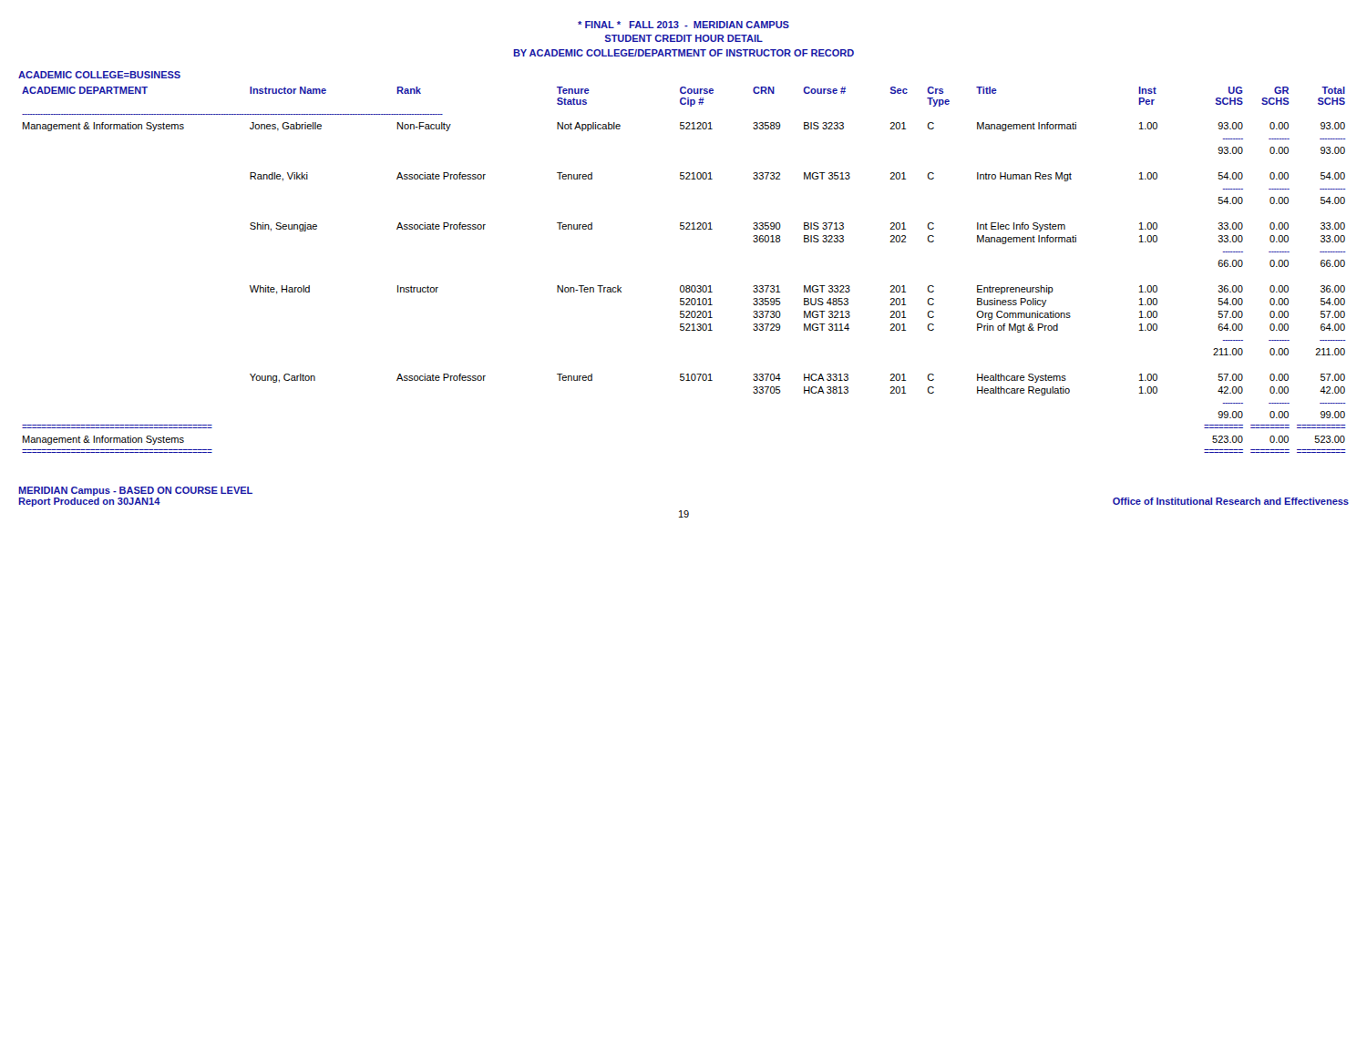* FINAL * FALL 2013 - MERIDIAN CAMPUS
STUDENT CREDIT HOUR DETAIL
BY ACADEMIC COLLEGE/DEPARTMENT OF INSTRUCTOR OF RECORD
ACADEMIC COLLEGE=BUSINESS
| ACADEMIC DEPARTMENT | Instructor Name | Rank | Tenure Status | Course Cip # | CRN | Course # | Sec | Crs Type | Title | Inst Per | UG SCHS | GR SCHS | Total SCHS |
| --- | --- | --- | --- | --- | --- | --- | --- | --- | --- | --- | --- | --- | --- |
| ------------------------------------------------------------------------------------------------------------------------------------------------------------------- |
| Management & Information Systems | Jones, Gabrielle | Non-Faculty | Not Applicable | 521201 | 33589 | BIS 3233 | 201 | C | Management Informati | 1.00 | 93.00 | 0.00 | 93.00 |
| | -------- | -------- | ---------- |
| | 93.00 | 0.00 | 93.00 |
| | Randle, Vikki | Associate Professor | Tenured | 521001 | 33732 | MGT 3513 | 201 | C | Intro Human Res Mgt | 1.00 | 54.00 | 0.00 | 54.00 |
| | -------- | -------- | ---------- |
| | 54.00 | 0.00 | 54.00 |
| | Shin, Seungjae | Associate Professor | Tenured | 521201 | 33590 | BIS 3713 | 201 | C | Int Elec Info System | 1.00 | 33.00 | 0.00 | 33.00 |
| | | | | | 36018 | BIS 3233 | 202 | C | Management Informati | 1.00 | 33.00 | 0.00 | 33.00 |
| | -------- | -------- | ---------- |
| | 66.00 | 0.00 | 66.00 |
| | White, Harold | Instructor | Non-Ten Track | 080301 | 33731 | MGT 3323 | 201 | C | Entrepreneurship | 1.00 | 36.00 | 0.00 | 36.00 |
| | | | | 520101 | 33595 | BUS 4853 | 201 | C | Business Policy | 1.00 | 54.00 | 0.00 | 54.00 |
| | | | | 520201 | 33730 | MGT 3213 | 201 | C | Org Communications | 1.00 | 57.00 | 0.00 | 57.00 |
| | | | | 521301 | 33729 | MGT 3114 | 201 | C | Prin of Mgt & Prod | 1.00 | 64.00 | 0.00 | 64.00 |
| | -------- | -------- | ---------- |
| | 211.00 | 0.00 | 211.00 |
| | Young, Carlton | Associate Professor | Tenured | 510701 | 33704 | HCA 3313 | 201 | C | Healthcare Systems | 1.00 | 57.00 | 0.00 | 57.00 |
| | | | | | 33705 | HCA 3813 | 201 | C | Healthcare Regulatio | 1.00 | 42.00 | 0.00 | 42.00 |
| | -------- | -------- | ---------- |
| | 99.00 | 0.00 | 99.00 |
| ======================================= | ======== | ======== | ========== |
| Management & Information Systems | | 523.00 | 0.00 | 523.00 |
| ======================================= | ======== | ======== | ========== |
MERIDIAN Campus - BASED ON COURSE LEVEL
Report Produced on 30JAN14
Office of Institutional Research and Effectiveness
19